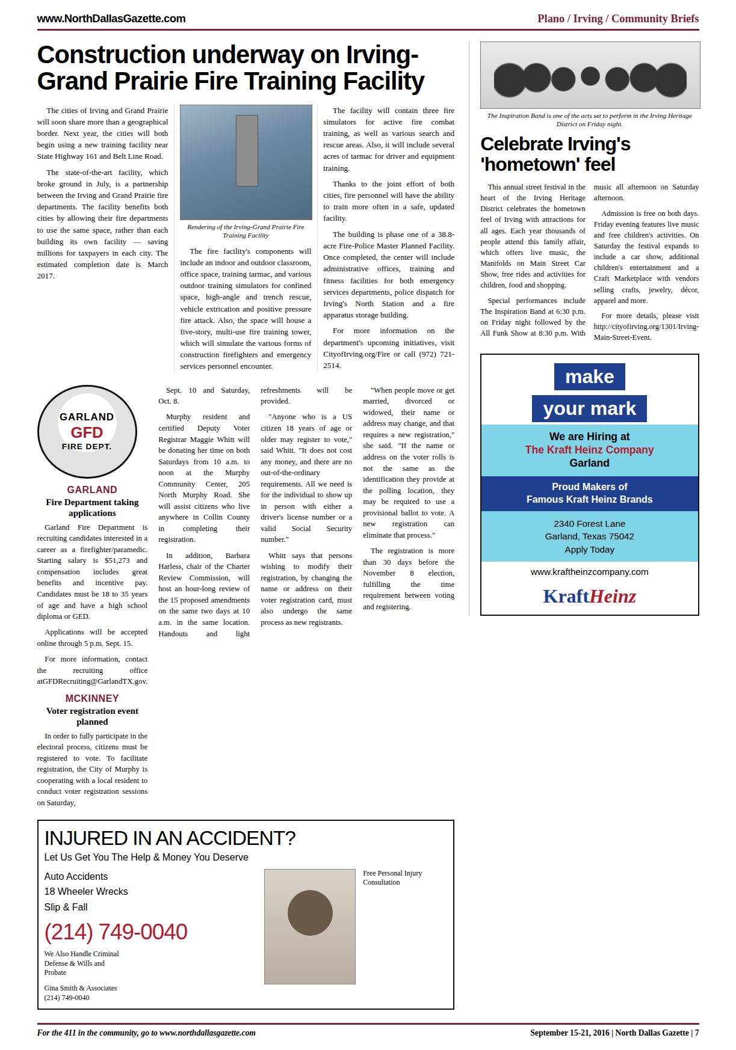www.NorthDallasGazette.com
Plano / Irving / Community Briefs
Construction underway on Irving-Grand Prairie Fire Training Facility
The cities of Irving and Grand Prairie will soon share more than a geographical border. Next year, the cities will both begin using a new training facility near State Highway 161 and Belt Line Road.
The state-of-the-art facility, which broke ground in July, is a partnership between the Irving and Grand Prairie fire departments. The facility benefits both cities by allowing their fire departments to use the same space, rather than each building its own facility — saving millions for taxpayers in each city. The estimated completion date is March 2017.
Rendering of the Irving-Grand Prairie Fire Training Facility
The fire facility's components will include an indoor and outdoor classroom, office space, training tarmac, and various outdoor training simulators for confined space, high-angle and trench rescue, vehicle extrication and positive pressure fire attack. Also, the space will house a five-story, multi-use fire training tower, which will simulate the various forms of construction firefighters and emergency services personnel encounter.
The facility will contain three fire simulators for active fire combat training, as well as various search and rescue areas. Also, it will include several acres of tarmac for driver and equipment training.
Thanks to the joint effort of both cities, fire personnel will have the ability to train more often in a safe, updated facility.
The building is phase one of a 38.8-acre Fire-Police Master Planned Facility. Once completed, the center will include administrative offices, training and fitness facilities for both emergency services departments, police dispatch for Irving's North Station and a fire apparatus storage building.
For more information on the department's upcoming initiatives, visit CityofIrving.org/Fire or call (972) 721-2514.
GARLAND
GFD
FIRE DEPT.
GARLAND
Fire Department taking applications
Garland Fire Department is recruiting candidates interested in a career as a firefighter/paramedic. Starting salary is $51,273 and compensation includes great benefits and incentive pay. Candidates must be 18 to 35 years of age and have a high school diploma or GED.
Applications will be accepted online through 5 p.m. Sept. 15.
For more information, contact the recruiting office atGFDRecruiting@GarlandTX.gov.
MCKINNEY
Voter registration event planned
In order to fully participate in the electoral process, citizens must be registered to vote. To facilitate registration, the City of Murphy is cooperating with a local resident to conduct voter registration sessions on Saturday,
Sept. 10 and Saturday, Oct. 8.
Murphy resident and certified Deputy Voter Registrar Maggie Whitt will be donating her time on both Saturdays from 10 a.m. to noon at the Murphy Community Center, 205 North Murphy Road. She will assist citizens who live anywhere in Collin County in completing their registration.
In addition, Barbara Harless, chair of the Charter Review Commission, will host an hour-long review of the 15 proposed amendments on the same two days at 10 a.m. in the same location. Handouts and light refreshments will be provided.
"Anyone who is a US citizen 18 years of age or older may register to vote," said Whitt. "It does not cost any money, and there are no out-of-the-ordinary requirements. All we need is for the individual to show up in person with either a driver's license number or a valid Social Security number."
Whitt says that persons wishing to modify their registration, by changing the name or address on their voter registration card, must also undergo the same process as new registrants.
"When people move or get married, divorced or widowed, their name or address may change, and that requires a new registration," she said. "If the name or address on the voter rolls is not the same as the identification they provide at the polling location, they may be required to use a provisional ballot to vote. A new registration can eliminate that process."
The registration is more than 30 days before the November 8 election, fulfilling the time requirement between voting and registering.
INJURED IN AN ACCIDENT?
Let Us Get You The Help & Money You Deserve
Auto Accidents
18 Wheeler Wrecks
Slip & Fall
(214) 749-0040
We Also Handle Criminal
Defense & Wills and
Probate
Gina Smith & Associates
(214) 749-0040
Free Personal Injury
Consultation
The Inspiration Band is one of the acts set to perform in the Irving Heritage District on Friday night.
Celebrate Irving's 'hometown' feel
This annual street festival in the heart of the Irving Heritage District celebrates the hometown feel of Irving with attractions for all ages. Each year thousands of people attend this family affair, which offers live music, the Manifolds on Main Street Car Show, free rides and activities for children, food and shopping.
Special performances include The Inspiration Band at 6:30 p.m. on Friday night followed by the All Funk Show at 8:30 p.m. With music all afternoon on Saturday afternoon.
Admission is free on both days. Friday evening features live music and free children's activities. On Saturday the festival expands to include a car show, additional children's entertainment and a Craft Marketplace with vendors selling crafts, jewelry, décor, apparel and more.
For more details, please visit http://cityofirving.org/1301/Irving-Main-Street-Event.
make
your mark
We are Hiring at
The Kraft Heinz Company
Garland
Proud Makers of
Famous Kraft Heinz Brands
2340 Forest Lane
Garland, Texas 75042
Apply Today
www.kraftheinzcompany.com
Kraft Heinz
For the 411 in the community, go to www.northdallasgazette.com
September 15-21, 2016 | North Dallas Gazette | 7